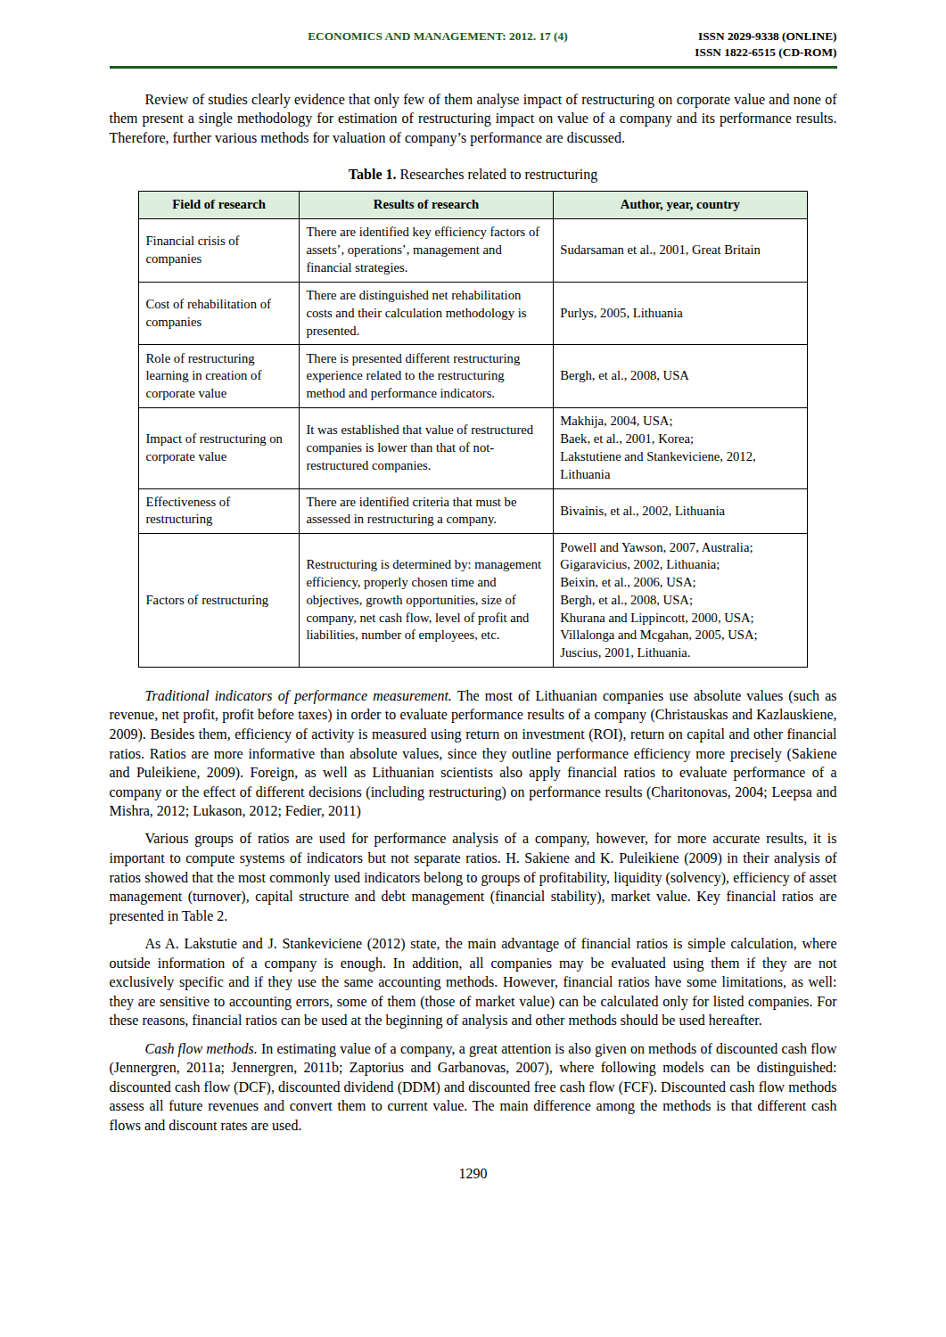ECONOMICS AND MANAGEMENT: 2012. 17 (4)
ISSN 2029-9338 (ONLINE)
ISSN 1822-6515 (CD-ROM)
Review of studies clearly evidence that only few of them analyse impact of restructuring on corporate value and none of them present a single methodology for estimation of restructuring impact on value of a company and its performance results. Therefore, further various methods for valuation of company’s performance are discussed.
Table 1. Researches related to restructuring
| Field of research | Results of research | Author, year, country |
| --- | --- | --- |
| Financial crisis of companies | There are identified key efficiency factors of assets’, operations’, management and financial strategies. | Sudarsaman et al., 2001, Great Britain |
| Cost of rehabilitation of companies | There are distinguished net rehabilitation costs and their calculation methodology is presented. | Purlys, 2005, Lithuania |
| Role of restructuring learning in creation of corporate value | There is presented different restructuring experience related to the restructuring method and performance indicators. | Bergh, et al., 2008, USA |
| Impact of restructuring on corporate value | It was established that value of restructured companies is lower than that of not-restructured companies. | Makhija, 2004, USA; Baek, et al., 2001, Korea; Lakstutiene and Stankeviciene, 2012, Lithuania |
| Effectiveness of restructuring | There are identified criteria that must be assessed in restructuring a company. | Bivainis, et al., 2002, Lithuania |
| Factors of restructuring | Restructuring is determined by: management efficiency, properly chosen time and objectives, growth opportunities, size of company, net cash flow, level of profit and liabilities, number of employees, etc. | Powell and Yawson, 2007, Australia; Gigaravicius, 2002, Lithuania; Beixin, et al., 2006, USA; Bergh, et al., 2008, USA; Khurana and Lippincott, 2000, USA; Villalonga and Mcgahan, 2005, USA; Juscius, 2001, Lithuania. |
Traditional indicators of performance measurement. The most of Lithuanian companies use absolute values (such as revenue, net profit, profit before taxes) in order to evaluate performance results of a company (Christauskas and Kazlauskiene, 2009). Besides them, efficiency of activity is measured using return on investment (ROI), return on capital and other financial ratios. Ratios are more informative than absolute values, since they outline performance efficiency more precisely (Sakiene and Puleikiene, 2009). Foreign, as well as Lithuanian scientists also apply financial ratios to evaluate performance of a company or the effect of different decisions (including restructuring) on performance results (Charitonovas, 2004; Leepsa and Mishra, 2012; Lukason, 2012; Fedier, 2011)
Various groups of ratios are used for performance analysis of a company, however, for more accurate results, it is important to compute systems of indicators but not separate ratios. H. Sakiene and K. Puleikiene (2009) in their analysis of ratios showed that the most commonly used indicators belong to groups of profitability, liquidity (solvency), efficiency of asset management (turnover), capital structure and debt management (financial stability), market value. Key financial ratios are presented in Table 2.
As A. Lakstutie and J. Stankeviciene (2012) state, the main advantage of financial ratios is simple calculation, where outside information of a company is enough. In addition, all companies may be evaluated using them if they are not exclusively specific and if they use the same accounting methods. However, financial ratios have some limitations, as well: they are sensitive to accounting errors, some of them (those of market value) can be calculated only for listed companies. For these reasons, financial ratios can be used at the beginning of analysis and other methods should be used hereafter.
Cash flow methods. In estimating value of a company, a great attention is also given on methods of discounted cash flow (Jennergren, 2011a; Jennergren, 2011b; Zaptorius and Garbanovas, 2007), where following models can be distinguished: discounted cash flow (DCF), discounted dividend (DDM) and discounted free cash flow (FCF). Discounted cash flow methods assess all future revenues and convert them to current value. The main difference among the methods is that different cash flows and discount rates are used.
1290